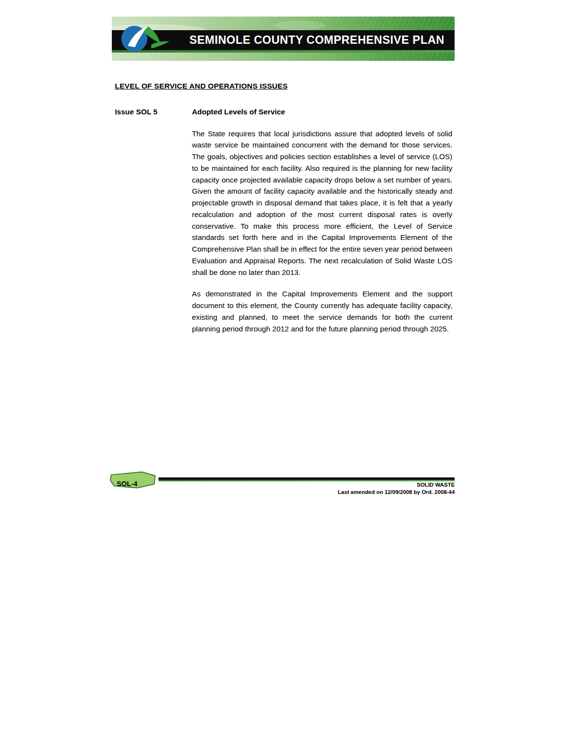SEMINOLE COUNTY COMPREHENSIVE PLAN
LEVEL OF SERVICE AND OPERATIONS ISSUES
Issue SOL 5
Adopted Levels of Service
The State requires that local jurisdictions assure that adopted levels of solid waste service be maintained concurrent with the demand for those services. The goals, objectives and policies section establishes a level of service (LOS) to be maintained for each facility. Also required is the planning for new facility capacity once projected available capacity drops below a set number of years. Given the amount of facility capacity available and the historically steady and projectable growth in disposal demand that takes place, it is felt that a yearly recalculation and adoption of the most current disposal rates is overly conservative. To make this process more efficient, the Level of Service standards set forth here and in the Capital Improvements Element of the Comprehensive Plan shall be in effect for the entire seven year period between Evaluation and Appraisal Reports. The next recalculation of Solid Waste LOS shall be done no later than 2013.
As demonstrated in the Capital Improvements Element and the support document to this element, the County currently has adequate facility capacity, existing and planned, to meet the service demands for both the current planning period through 2012 and for the future planning period through 2025.
SOL-4
SOLID WASTE
Last amended on 12/09/2008 by Ord. 2008-44